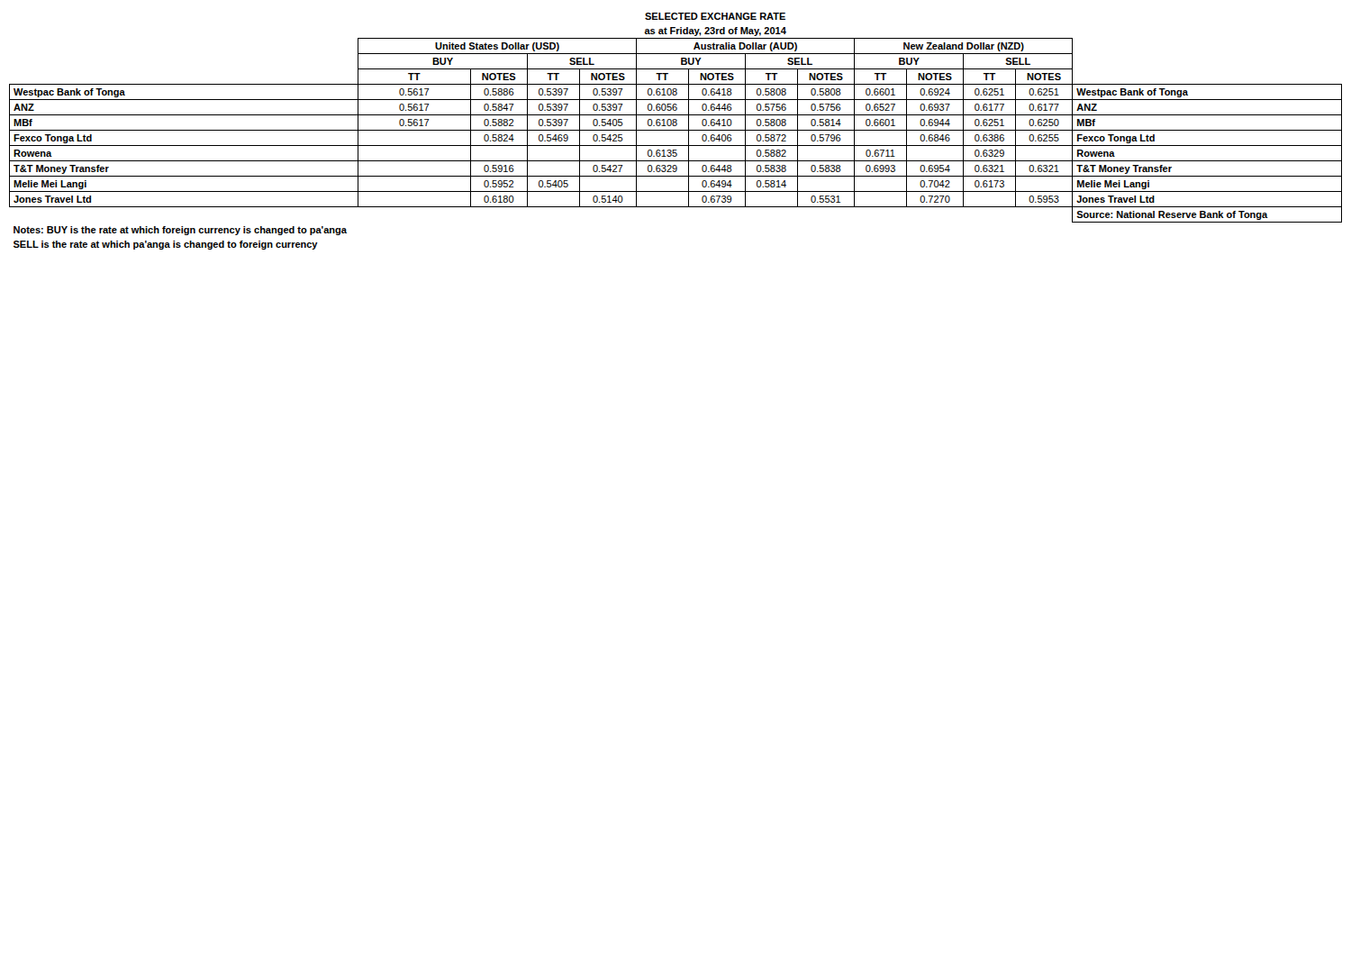| | SELECTED EXCHANGE RATE | |
| | as at Friday, 23rd of May, 2014 | |
| | United States Dollar (USD) | Australia Dollar (AUD) | New Zealand Dollar (NZD) | |
| | BUY | SELL | BUY | SELL | BUY | SELL | |
| | TT | NOTES | TT | NOTES | TT | NOTES | TT | NOTES | TT | NOTES | TT | NOTES | |
| Westpac Bank of Tonga | 0.5617 | 0.5886 | 0.5397 | 0.5397 | 0.6108 | 0.6418 | 0.5808 | 0.5808 | 0.6601 | 0.6924 | 0.6251 | 0.6251 | Westpac Bank of Tonga |
| ANZ | 0.5617 | 0.5847 | 0.5397 | 0.5397 | 0.6056 | 0.6446 | 0.5756 | 0.5756 | 0.6527 | 0.6937 | 0.6177 | 0.6177 | ANZ |
| MBf | 0.5617 | 0.5882 | 0.5397 | 0.5405 | 0.6108 | 0.6410 | 0.5808 | 0.5814 | 0.6601 | 0.6944 | 0.6251 | 0.6250 | MBf |
| Fexco Tonga Ltd | | 0.5824 | 0.5469 | 0.5425 | | 0.6406 | 0.5872 | 0.5796 | | 0.6846 | 0.6386 | 0.6255 | Fexco Tonga Ltd |
| Rowena | | | | | 0.6135 | | 0.5882 | | 0.6711 | | 0.6329 | | Rowena |
| T&T Money Transfer | | 0.5916 | | 0.5427 | 0.6329 | 0.6448 | 0.5838 | 0.5838 | 0.6993 | 0.6954 | 0.6321 | 0.6321 | T&T Money Transfer |
| Melie Mei Langi | | 0.5952 | 0.5405 | | | 0.6494 | 0.5814 | | | 0.7042 | 0.6173 | | Melie Mei Langi |
| Jones Travel Ltd | | 0.6180 | | 0.5140 | | 0.6739 | | 0.5531 | | 0.7270 | | 0.5953 | Jones Travel Ltd |
| | | Source: National Reserve Bank of Tonga |
| Notes: BUY is the rate at which foreign currency is changed to pa'anga | |
| SELL is the rate at which pa'anga is changed to foreign currency | |